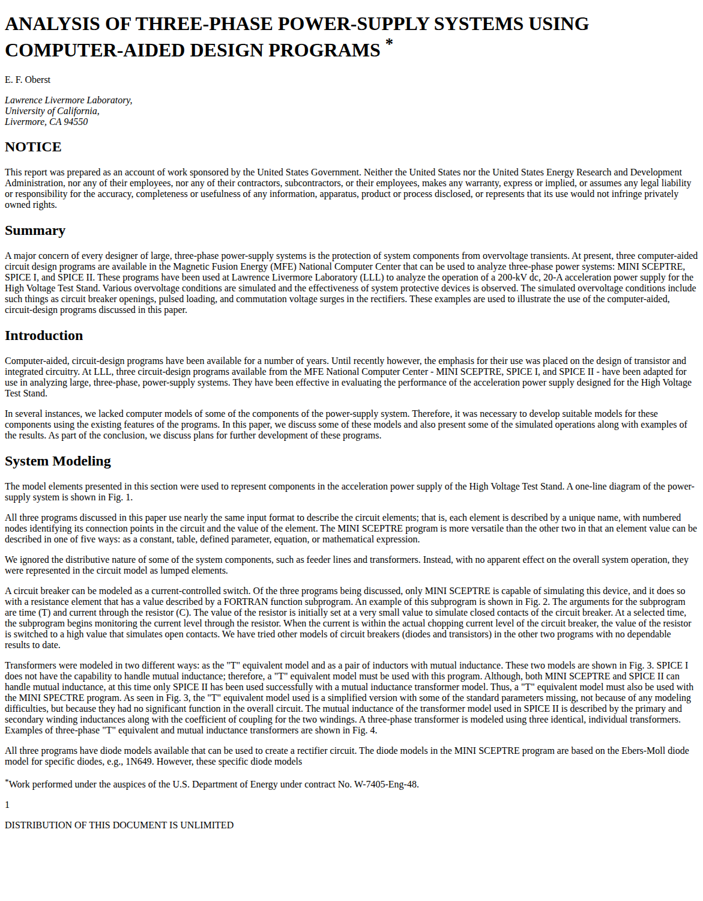ANALYSIS OF THREE-PHASE POWER-SUPPLY SYSTEMS USING COMPUTER-AIDED DESIGN PROGRAMS *
E. F. Oberst
Lawrence Livermore Laboratory,
University of California,
Livermore, CA 94550
NOTICE
This report was prepared as an account of work sponsored by the United States Government. Neither the United States nor the United States Energy Research and Development Administration, nor any of their employees, nor any of their contractors, subcontractors, or their employees, makes any warranty, express or implied, or assumes any legal liability or responsibility for the accuracy, completeness or usefulness of any information, apparatus, product or process disclosed, or represents that its use would not infringe privately owned rights.
Summary
A major concern of every designer of large, three-phase power-supply systems is the protection of system components from overvoltage transients. At present, three computer-aided circuit design programs are available in the Magnetic Fusion Energy (MFE) National Computer Center that can be used to analyze three-phase power systems: MINI SCEPTRE, SPICE I, and SPICE II. These programs have been used at Lawrence Livermore Laboratory (LLL) to analyze the operation of a 200-kV dc, 20-A acceleration power supply for the High Voltage Test Stand. Various overvoltage conditions are simulated and the effectiveness of system protective devices is observed. The simulated overvoltage conditions include such things as circuit breaker openings, pulsed loading, and commutation voltage surges in the rectifiers. These examples are used to illustrate the use of the computer-aided, circuit-design programs discussed in this paper.
Introduction
Computer-aided, circuit-design programs have been available for a number of years. Until recently however, the emphasis for their use was placed on the design of transistor and integrated circuitry. At LLL, three circuit-design programs available from the MFE National Computer Center - MINI SCEPTRE, SPICE I, and SPICE II - have been adapted for use in analyzing large, three-phase, power-supply systems. They have been effective in evaluating the performance of the acceleration power supply designed for the High Voltage Test Stand.
In several instances, we lacked computer models of some of the components of the power-supply system. Therefore, it was necessary to develop suitable models for these components using the existing features of the programs. In this paper, we discuss some of these models and also present some of the simulated operations along with examples of the results. As part of the conclusion, we discuss plans for further development of these programs.
System Modeling
The model elements presented in this section were used to represent components in the acceleration power supply of the High Voltage Test Stand. A one-line diagram of the power-supply system is shown in Fig. 1.
All three programs discussed in this paper use nearly the same input format to describe the circuit elements; that is, each element is described by a unique name, with numbered nodes identifying its connection points in the circuit and the value of the element. The MINI SCEPTRE program is more versatile than the other two in that an element value can be described in one of five ways: as a constant, table, defined parameter, equation, or mathematical expression.
We ignored the distributive nature of some of the system components, such as feeder lines and transformers. Instead, with no apparent effect on the overall system operation, they were represented in the circuit model as lumped elements.
A circuit breaker can be modeled as a current-controlled switch. Of the three programs being discussed, only MINI SCEPTRE is capable of simulating this device, and it does so with a resistance element that has a value described by a FORTRAN function subprogram. An example of this subprogram is shown in Fig. 2. The arguments for the subprogram are time (T) and current through the resistor (C). The value of the resistor is initially set at a very small value to simulate closed contacts of the circuit breaker. At a selected time, the subprogram begins monitoring the current level through the resistor. When the current is within the actual chopping current level of the circuit breaker, the value of the resistor is switched to a high value that simulates open contacts. We have tried other models of circuit breakers (diodes and transistors) in the other two programs with no dependable results to date.
Transformers were modeled in two different ways: as the "T" equivalent model and as a pair of inductors with mutual inductance. These two models are shown in Fig. 3. SPICE I does not have the capability to handle mutual inductance; therefore, a "T" equivalent model must be used with this program. Although, both MINI SCEPTRE and SPICE II can handle mutual inductance, at this time only SPICE II has been used successfully with a mutual inductance transformer model. Thus, a "T" equivalent model must also be used with the MINI SPECTRE program. As seen in Fig. 3, the "T" equivalent model used is a simplified version with some of the standard parameters missing, not because of any modeling difficulties, but because they had no significant function in the overall circuit. The mutual inductance of the transformer model used in SPICE II is described by the primary and secondary winding inductances along with the coefficient of coupling for the two windings. A three-phase transformer is modeled using three identical, individual transformers. Examples of three-phase "T" equivalent and mutual inductance transformers are shown in Fig. 4.
All three programs have diode models available that can be used to create a rectifier circuit. The diode models in the MINI SCEPTRE program are based on the Ebers-Moll diode model for specific diodes, e.g., 1N649. However, these specific diode models
*Work performed under the auspices of the U.S. Department of Energy under contract No. W-7405-Eng-48.
1
DISTRIBUTION OF THIS DOCUMENT IS UNLIMITED